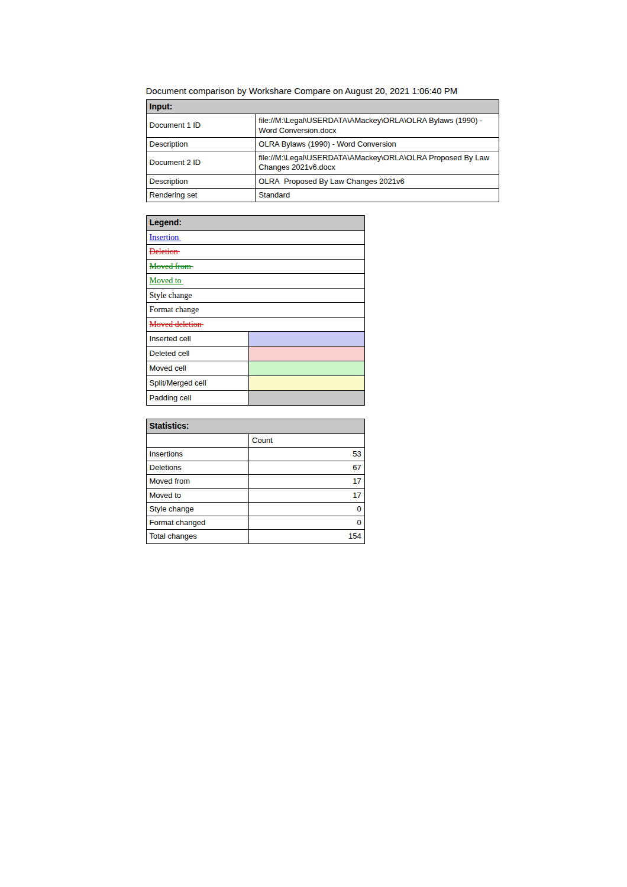Document comparison by Workshare Compare on August 20, 2021 1:06:40 PM
| Input: |
| Document 1 ID | file://M:\Legal\USERDATA\AMackey\ORLA\OLRA Bylaws (1990) - Word Conversion.docx |
| Description | OLRA Bylaws (1990) - Word Conversion |
| Document 2 ID | file://M:\Legal\USERDATA\AMackey\ORLA\OLRA Proposed By Law Changes 2021v6.docx |
| Description | OLRA Proposed By Law Changes 2021v6 |
| Rendering set | Standard |
| Legend: |
| Insertion |
| Deletion |
| Moved from |
| Moved to |
| Style change |
| Format change |
| Moved deletion |
| Inserted cell | |
| Deleted cell | |
| Moved cell | |
| Split/Merged cell | |
| Padding cell | |
| Statistics: |
| | Count |
| Insertions | 53 |
| Deletions | 67 |
| Moved from | 17 |
| Moved to | 17 |
| Style change | 0 |
| Format changed | 0 |
| Total changes | 154 |